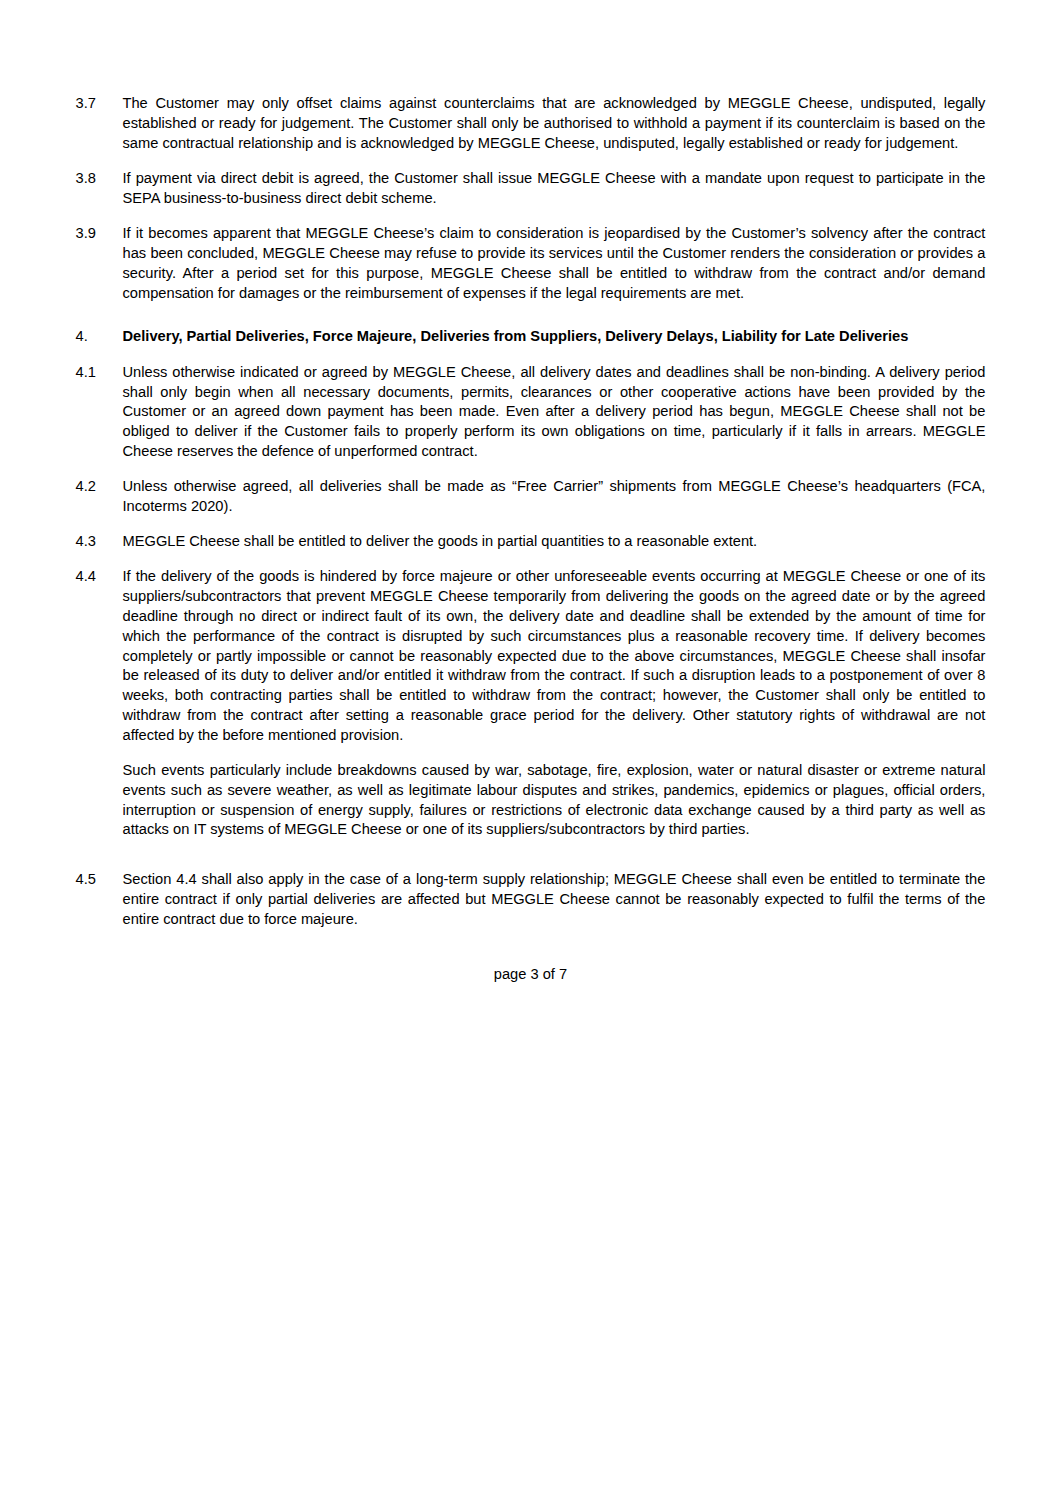3.7
The Customer may only offset claims against counterclaims that are acknowledged by MEGGLE Cheese, undisputed, legally established or ready for judgement. The Customer shall only be authorised to withhold a payment if its counterclaim is based on the same contractual relationship and is acknowledged by MEGGLE Cheese, undisputed, legally established or ready for judgement.
3.8
If payment via direct debit is agreed, the Customer shall issue MEGGLE Cheese with a mandate upon request to participate in the SEPA business-to-business direct debit scheme.
3.9
If it becomes apparent that MEGGLE Cheese’s claim to consideration is jeopardised by the Customer’s solvency after the contract has been concluded, MEGGLE Cheese may refuse to provide its services until the Customer renders the consideration or provides a security. After a period set for this purpose, MEGGLE Cheese shall be entitled to withdraw from the contract and/or demand compensation for damages or the reimbursement of expenses if the legal requirements are met.
4.
Delivery, Partial Deliveries, Force Majeure, Deliveries from Suppliers, Delivery Delays, Liability for Late Deliveries
4.1
Unless otherwise indicated or agreed by MEGGLE Cheese, all delivery dates and deadlines shall be non-binding. A delivery period shall only begin when all necessary documents, permits, clearances or other cooperative actions have been provided by the Customer or an agreed down payment has been made. Even after a delivery period has begun, MEGGLE Cheese shall not be obliged to deliver if the Customer fails to properly perform its own obligations on time, particularly if it falls in arrears. MEGGLE Cheese reserves the defence of unperformed contract.
4.2
Unless otherwise agreed, all deliveries shall be made as “Free Carrier” shipments from MEGGLE Cheese’s headquarters (FCA, Incoterms 2020).
4.3
MEGGLE Cheese shall be entitled to deliver the goods in partial quantities to a reasonable extent.
4.4
If the delivery of the goods is hindered by force majeure or other unforeseeable events occurring at MEGGLE Cheese or one of its suppliers/subcontractors that prevent MEGGLE Cheese temporarily from delivering the goods on the agreed date or by the agreed deadline through no direct or indirect fault of its own, the delivery date and deadline shall be extended by the amount of time for which the performance of the contract is disrupted by such circumstances plus a reasonable recovery time. If delivery becomes completely or partly impossible or cannot be reasonably expected due to the above circumstances, MEGGLE Cheese shall insofar be released of its duty to deliver and/or entitled it withdraw from the contract. If such a disruption leads to a postponement of over 8 weeks, both contracting parties shall be entitled to withdraw from the contract; however, the Customer shall only be entitled to withdraw from the contract after setting a reasonable grace period for the delivery. Other statutory rights of withdrawal are not affected by the before mentioned provision.
Such events particularly include breakdowns caused by war, sabotage, fire, explosion, water or natural disaster or extreme natural events such as severe weather, as well as legitimate labour disputes and strikes, pandemics, epidemics or plagues, official orders, interruption or suspension of energy supply, failures or restrictions of electronic data exchange caused by a third party as well as attacks on IT systems of MEGGLE Cheese or one of its suppliers/subcontractors by third parties.
4.5
Section 4.4 shall also apply in the case of a long-term supply relationship; MEGGLE Cheese shall even be entitled to terminate the entire contract if only partial deliveries are affected but MEGGLE Cheese cannot be reasonably expected to fulfil the terms of the entire contract due to force majeure.
page 3 of 7